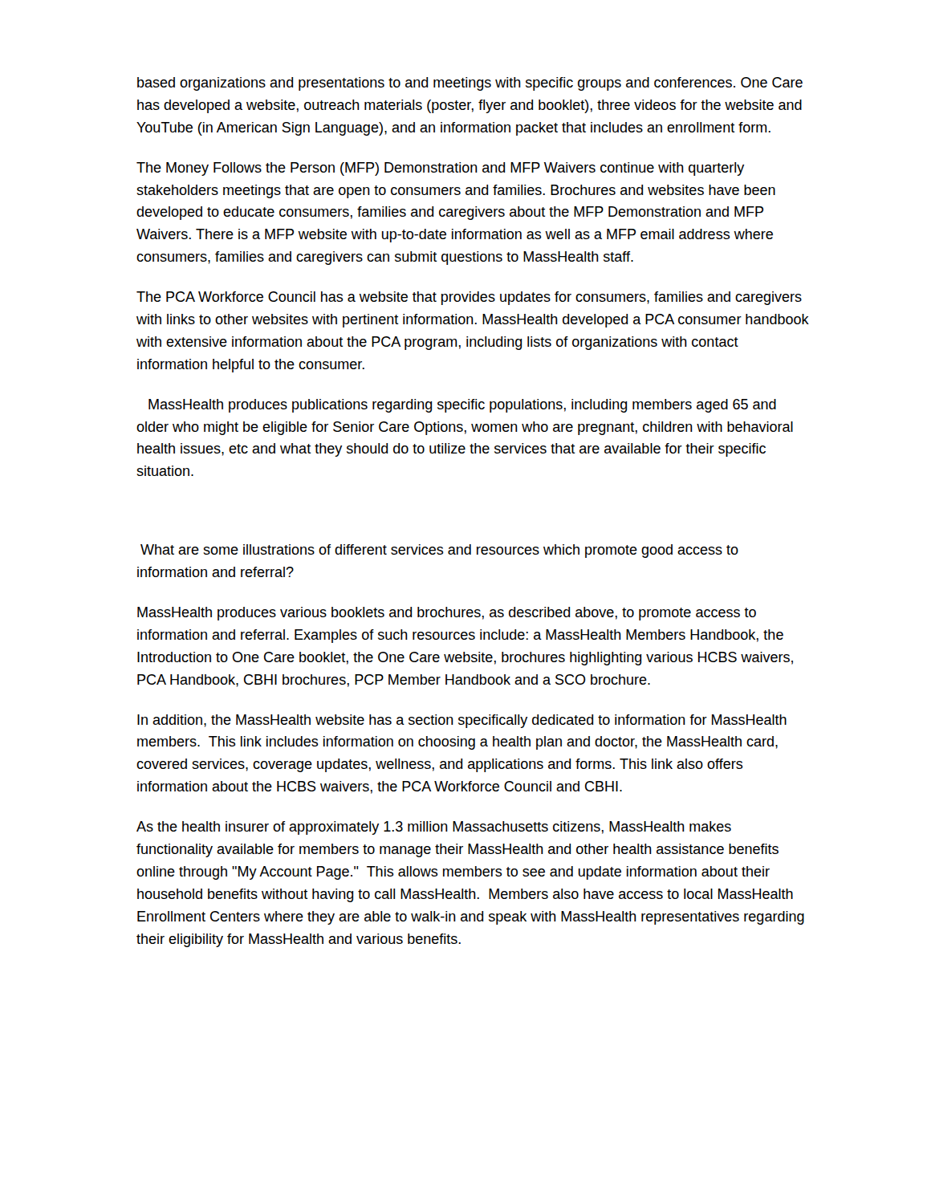based organizations and presentations to and meetings with specific groups and conferences. One Care has developed a website, outreach materials (poster, flyer and booklet), three videos for the website and YouTube (in American Sign Language), and an information packet that includes an enrollment form.
The Money Follows the Person (MFP) Demonstration and MFP Waivers continue with quarterly stakeholders meetings that are open to consumers and families. Brochures and websites have been developed to educate consumers, families and caregivers about the MFP Demonstration and MFP Waivers. There is a MFP website with up-to-date information as well as a MFP email address where consumers, families and caregivers can submit questions to MassHealth staff.
The PCA Workforce Council has a website that provides updates for consumers, families and caregivers with links to other websites with pertinent information. MassHealth developed a PCA consumer handbook with extensive information about the PCA program, including lists of organizations with contact information helpful to the consumer.
MassHealth produces publications regarding specific populations, including members aged 65 and older who might be eligible for Senior Care Options, women who are pregnant, children with behavioral health issues, etc and what they should do to utilize the services that are available for their specific situation.
What are some illustrations of different services and resources which promote good access to information and referral?
MassHealth produces various booklets and brochures, as described above, to promote access to information and referral. Examples of such resources include: a MassHealth Members Handbook, the Introduction to One Care booklet, the One Care website, brochures highlighting various HCBS waivers, PCA Handbook, CBHI brochures, PCP Member Handbook and a SCO brochure.
In addition, the MassHealth website has a section specifically dedicated to information for MassHealth members. This link includes information on choosing a health plan and doctor, the MassHealth card, covered services, coverage updates, wellness, and applications and forms. This link also offers information about the HCBS waivers, the PCA Workforce Council and CBHI.
As the health insurer of approximately 1.3 million Massachusetts citizens, MassHealth makes functionality available for members to manage their MassHealth and other health assistance benefits online through "My Account Page." This allows members to see and update information about their household benefits without having to call MassHealth. Members also have access to local MassHealth Enrollment Centers where they are able to walk-in and speak with MassHealth representatives regarding their eligibility for MassHealth and various benefits.